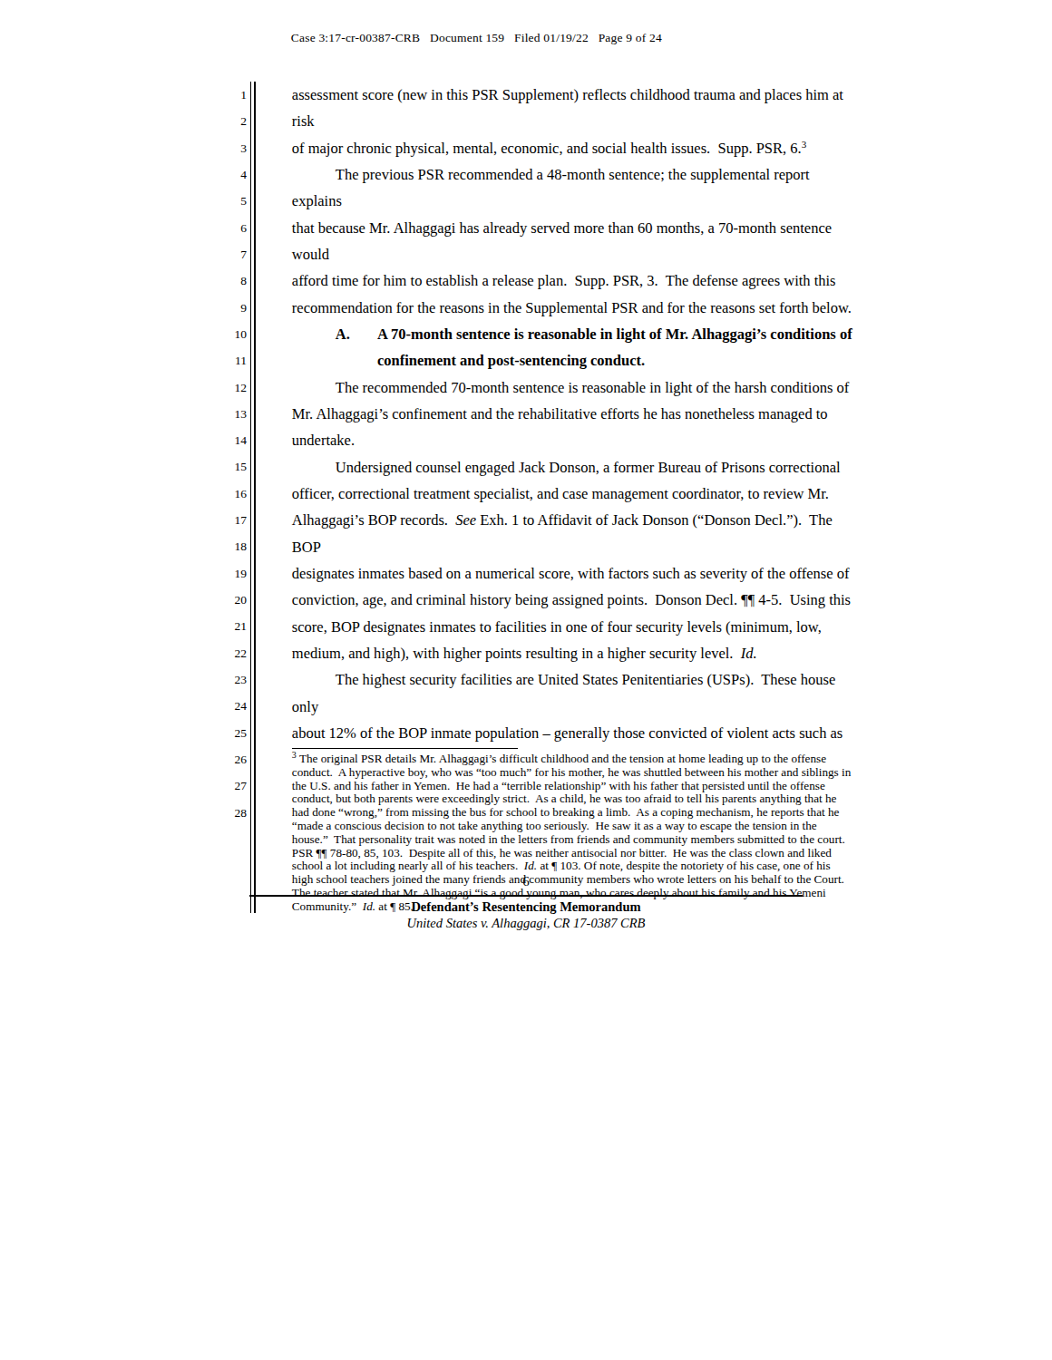Case 3:17-cr-00387-CRB Document 159 Filed 01/19/22 Page 9 of 24
1
2
3
4
5
6
7
8
9
10
11
12
13
14
15
16
17
18
19
20
21
22
23
24
25
26
27
28
assessment score (new in this PSR Supplement) reflects childhood trauma and places him at risk
of major chronic physical, mental, economic, and social health issues. Supp. PSR, 6.3
The previous PSR recommended a 48-month sentence; the supplemental report explains
that because Mr. Alhaggagi has already served more than 60 months, a 70-month sentence would
afford time for him to establish a release plan. Supp. PSR, 3. The defense agrees with this
recommendation for the reasons in the Supplemental PSR and for the reasons set forth below.
A.
A 70-month sentence is reasonable in light of Mr. Alhaggagi’s conditions ofconfinement and post-sentencing conduct.
The recommended 70-month sentence is reasonable in light of the harsh conditions of
Mr. Alhaggagi’s confinement and the rehabilitative efforts he has nonetheless managed to
undertake.
Undersigned counsel engaged Jack Donson, a former Bureau of Prisons correctional
officer, correctional treatment specialist, and case management coordinator, to review Mr.
Alhaggagi’s BOP records. See Exh. 1 to Affidavit of Jack Donson (“Donson Decl.”). The BOP
designates inmates based on a numerical score, with factors such as severity of the offense of
conviction, age, and criminal history being assigned points. Donson Decl. ¶¶ 4-5. Using this
score, BOP designates inmates to facilities in one of four security levels (minimum, low,
medium, and high), with higher points resulting in a higher security level. Id.
The highest security facilities are United States Penitentiaries (USPs). These house only
about 12% of the BOP inmate population – generally those convicted of violent acts such as
3 The original PSR details Mr. Alhaggagi’s difficult childhood and the tension at home leading up to the offense conduct. A hyperactive boy, who was “too much” for his mother, he was shuttled between his mother and siblings in the U.S. and his father in Yemen. He had a “terrible relationship” with his father that persisted until the offense conduct, but both parents were exceedingly strict. As a child, he was too afraid to tell his parents anything that he had done “wrong,” from missing the bus for school to breaking a limb. As a coping mechanism, he reports that he “made a conscious decision to not take anything too seriously. He saw it as a way to escape the tension in the house.” That personality trait was noted in the letters from friends and community members submitted to the court. PSR ¶¶ 78-80, 85, 103. Despite all of this, he was neither antisocial nor bitter. He was the class clown and liked school a lot including nearly all of his teachers. Id. at ¶ 103. Of note, despite the notoriety of his case, one of his high school teachers joined the many friends and community members who wrote letters on his behalf to the Court. The teacher stated that Mr. Alhaggagi “is a good young man, who cares deeply about his family and his Yemeni Community.” Id. at ¶ 85.
6
Defendant’s Resentencing Memorandum
United States v. Alhaggagi, CR 17-0387 CRB